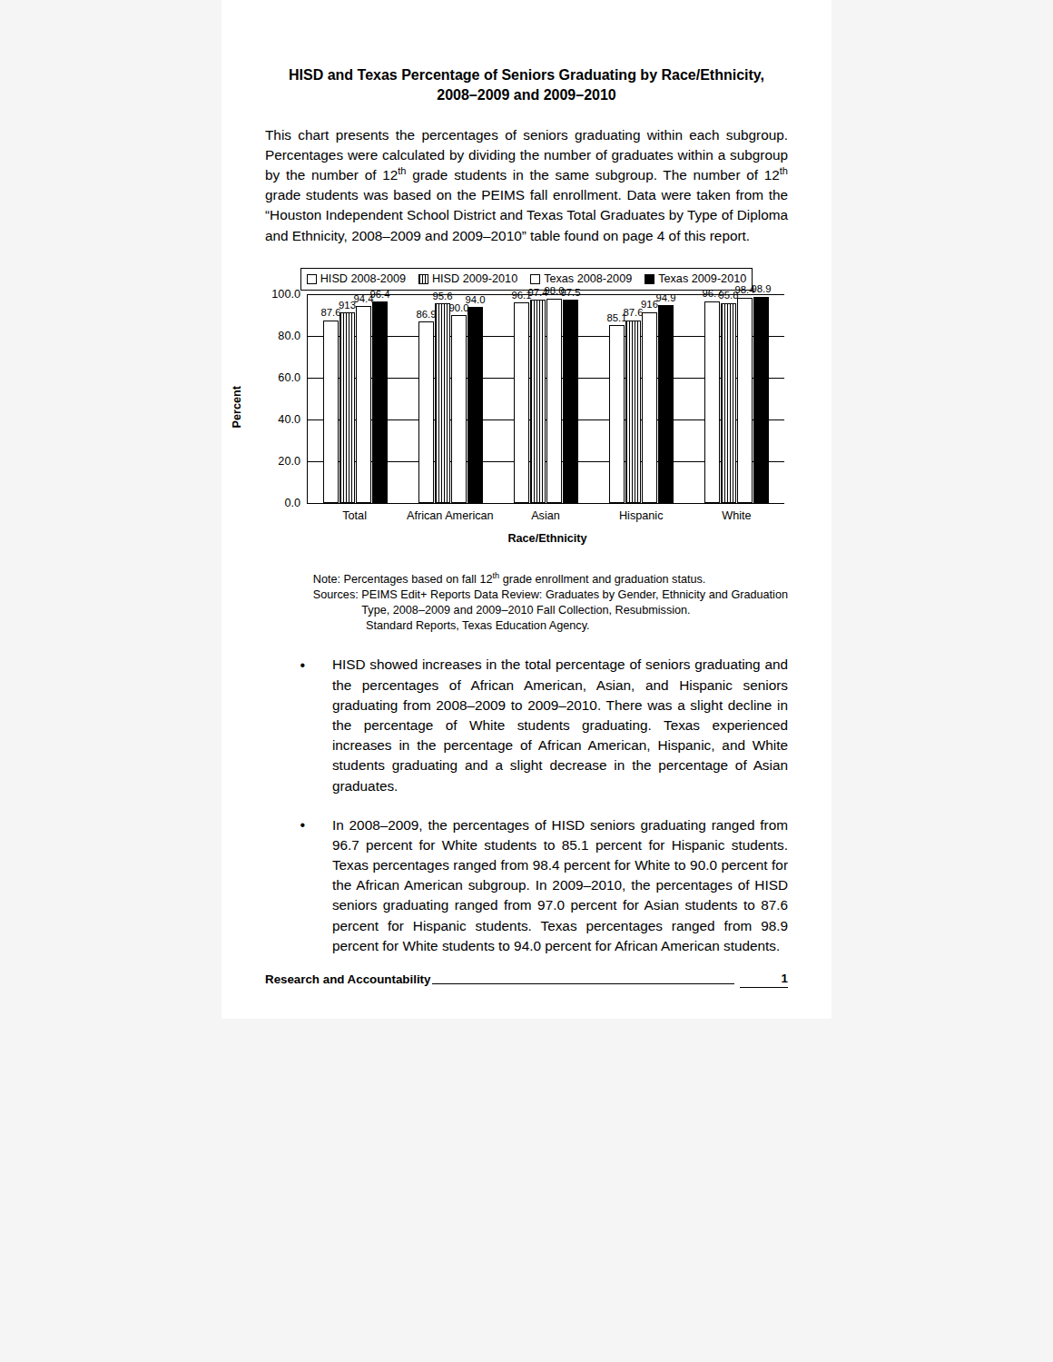HISD and Texas Percentage of Seniors Graduating by Race/Ethnicity,
2008–2009 and 2009–2010
This chart presents the percentages of seniors graduating within each subgroup. Percentages were calculated by dividing the number of graduates within a subgroup by the number of 12th grade students in the same subgroup. The number of 12th grade students was based on the PEIMS fall enrollment. Data were taken from the “Houston Independent School District and Texas Total Graduates by Type of Diploma and Ethnicity, 2008–2009 and 2009–2010” table found on page 4 of this report.
HISD 2008-2009 HISD 2009-2010 Texas 2008-2009 Texas 2009-2010
Percent
100.0
80.0
60.0
40.0
20.0
0.0
87.6
913
94.4
96.4
86.9
95.6
90.0
94.0
96.1
97.4
98.0
97.5
85.1
87.6
916
94.9
96.7
95.8
98.4
98.9
Total
African American
Asian
Hispanic
White
Race/Ethnicity
Note: Percentages based on fall 12th grade enrollment and graduation status.
Sources: PEIMS Edit+ Reports Data Review: Graduates by Gender, Ethnicity and Graduation Type, 2008–2009 and 2009–2010 Fall Collection, Resubmission.
Standard Reports, Texas Education Agency.
HISD showed increases in the total percentage of seniors graduating and the percentages of African American, Asian, and Hispanic seniors graduating from 2008–2009 to 2009–2010. There was a slight decline in the percentage of White students graduating. Texas experienced increases in the percentage of African American, Hispanic, and White students graduating and a slight decrease in the percentage of Asian graduates.
In 2008–2009, the percentages of HISD seniors graduating ranged from 96.7 percent for White students to 85.1 percent for Hispanic students. Texas percentages ranged from 98.4 percent for White to 90.0 percent for the African American subgroup. In 2009–2010, the percentages of HISD seniors graduating ranged from 97.0 percent for Asian students to 87.6 percent for Hispanic students. Texas percentages ranged from 98.9 percent for White students to 94.0 percent for African American students.
Research and Accountability 1